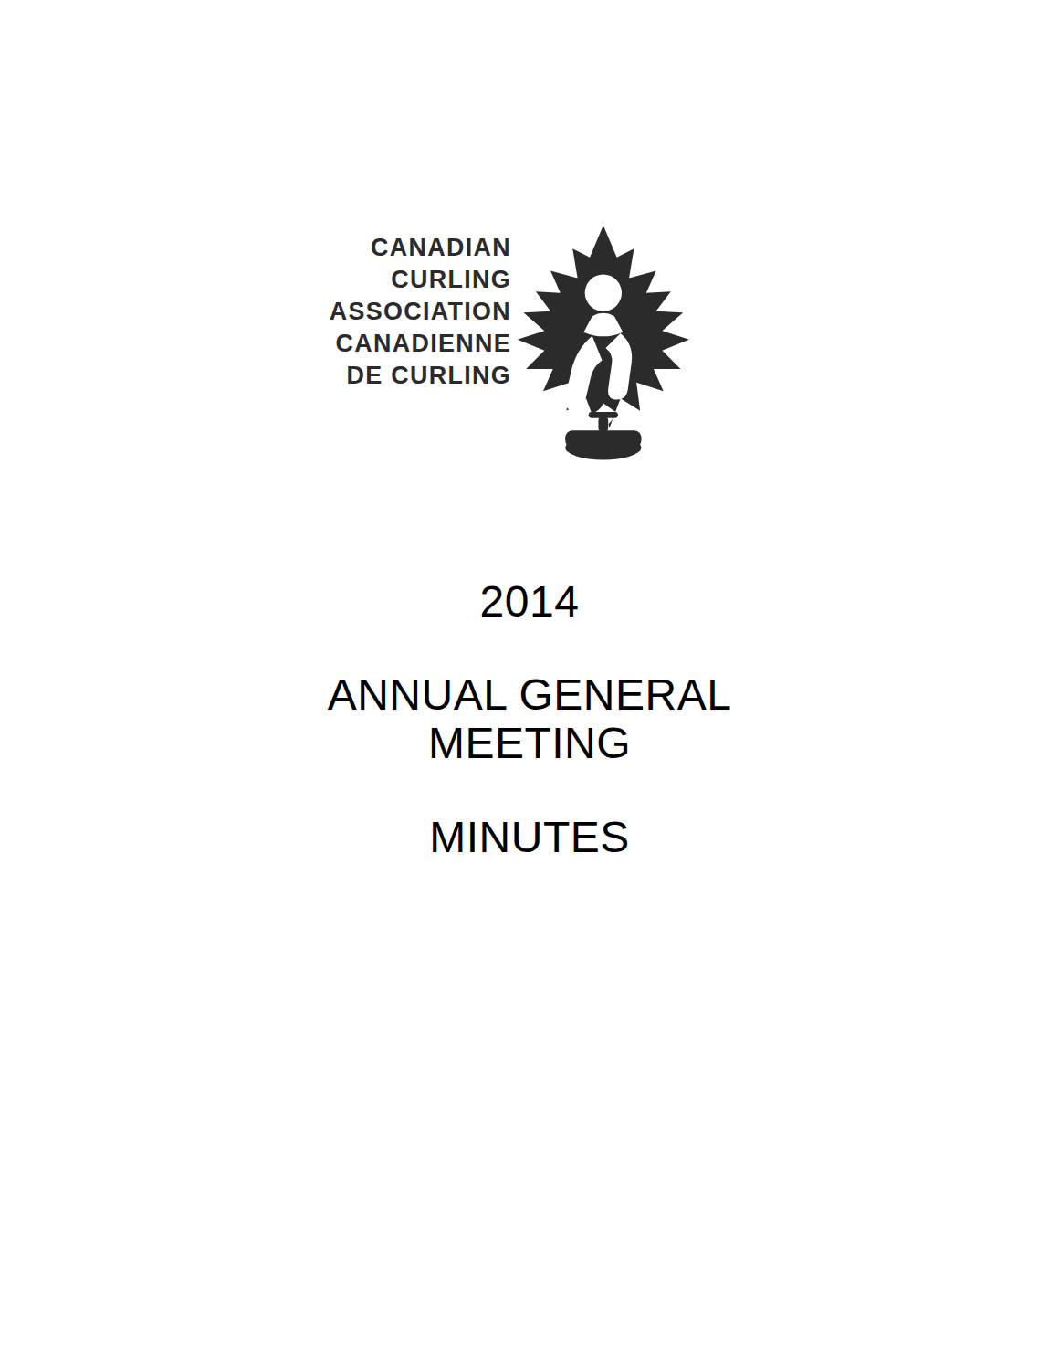CANADIAN CURLING ASSOCIATION CANADIENNE DE CURLING
2014
ANNUAL GENERAL MEETING
MINUTES